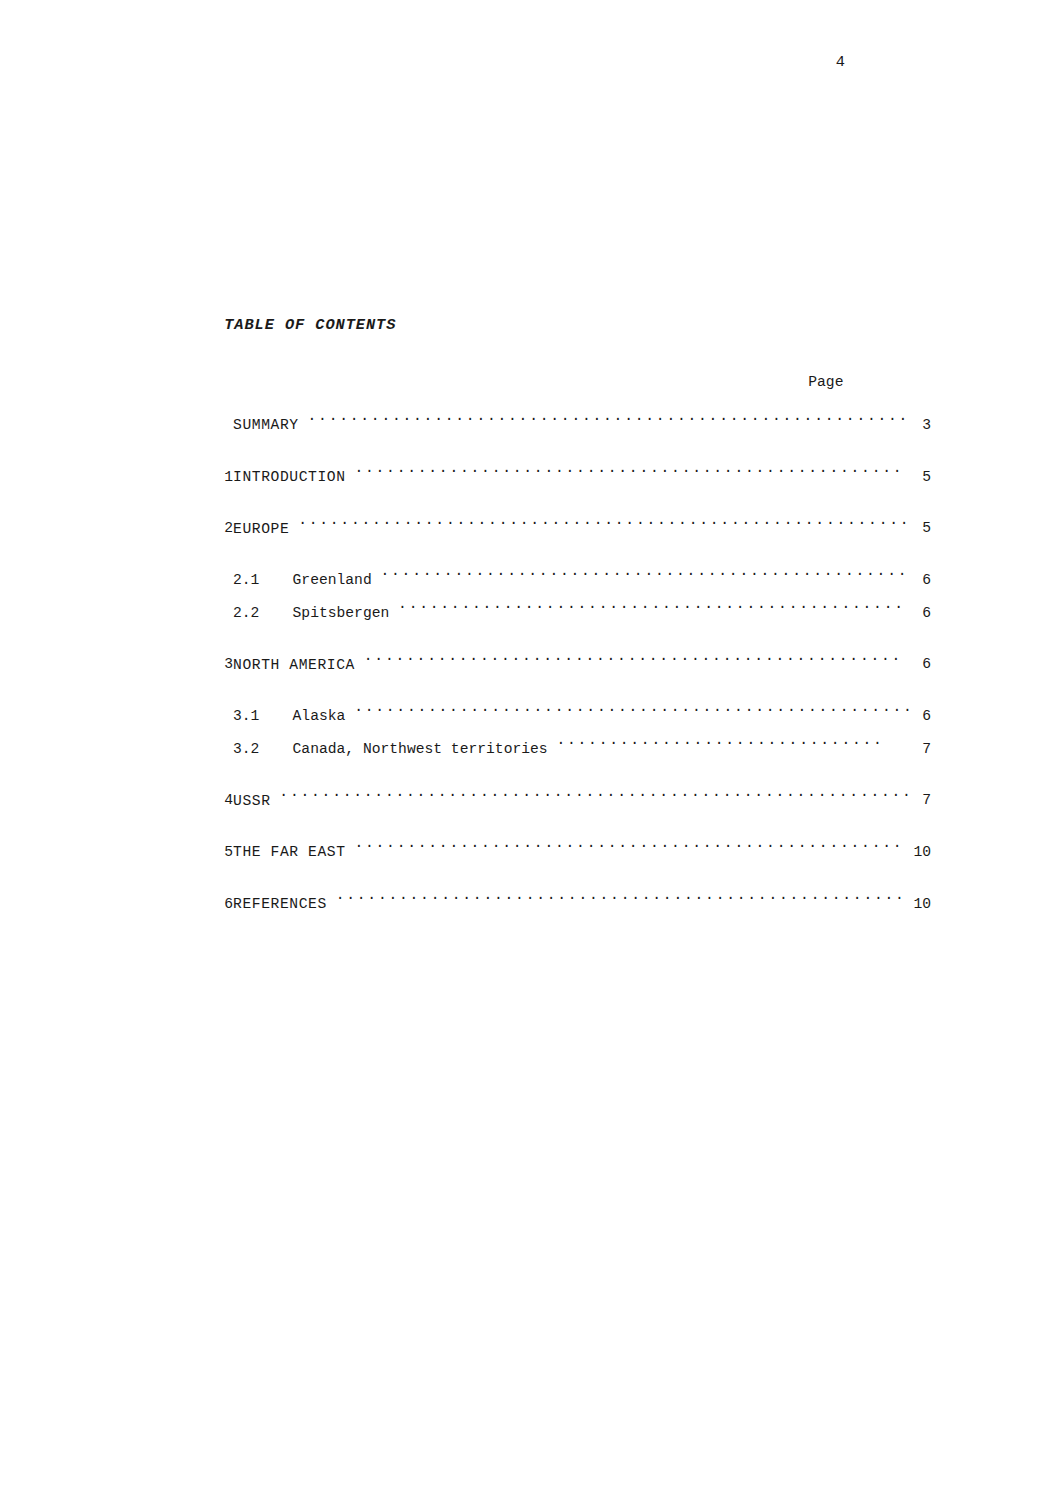4
Table of Contents
Page
| | SUMMARY ......................................................... | 3 |
| 1 | INTRODUCTION .................................................... | 5 |
| 2 | EUROPE .......................................................... | 5 |
| | 2.1 Greenland .................................................. | 6 |
| | 2.2 Spitsbergen ................................................ | 6 |
| 3 | NORTH AMERICA ................................................... | 6 |
| | 3.1 Alaska ..................................................... | 6 |
| | 3.2 Canada, Northwest territories ............................... | 7 |
| 4 | USSR ............................................................ | 7 |
| 5 | THE FAR EAST .................................................... | 10 |
| 6 | REFERENCES ...................................................... | 10 |